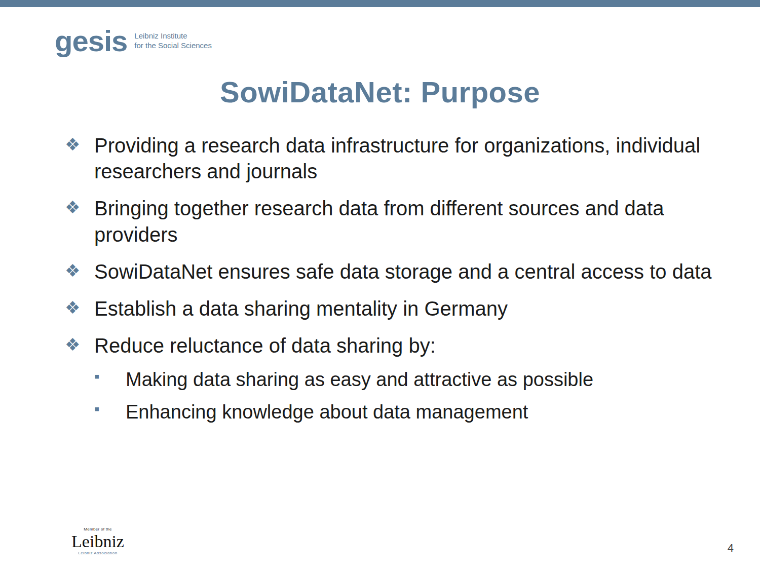gesis Leibniz Institute
for the Social Sciences
SowiDataNet: Purpose
Providing a research data infrastructure for organizations, individual researchers and journals
Bringing together research data from different sources and data providers
SowiDataNet ensures safe data storage and a central access to data
Establish a data sharing mentality in Germany
Reduce reluctance of data sharing by:
Making data sharing as easy and attractive as possible
Enhancing knowledge about data management
Member of the
Leibniz
Leibniz Association
4